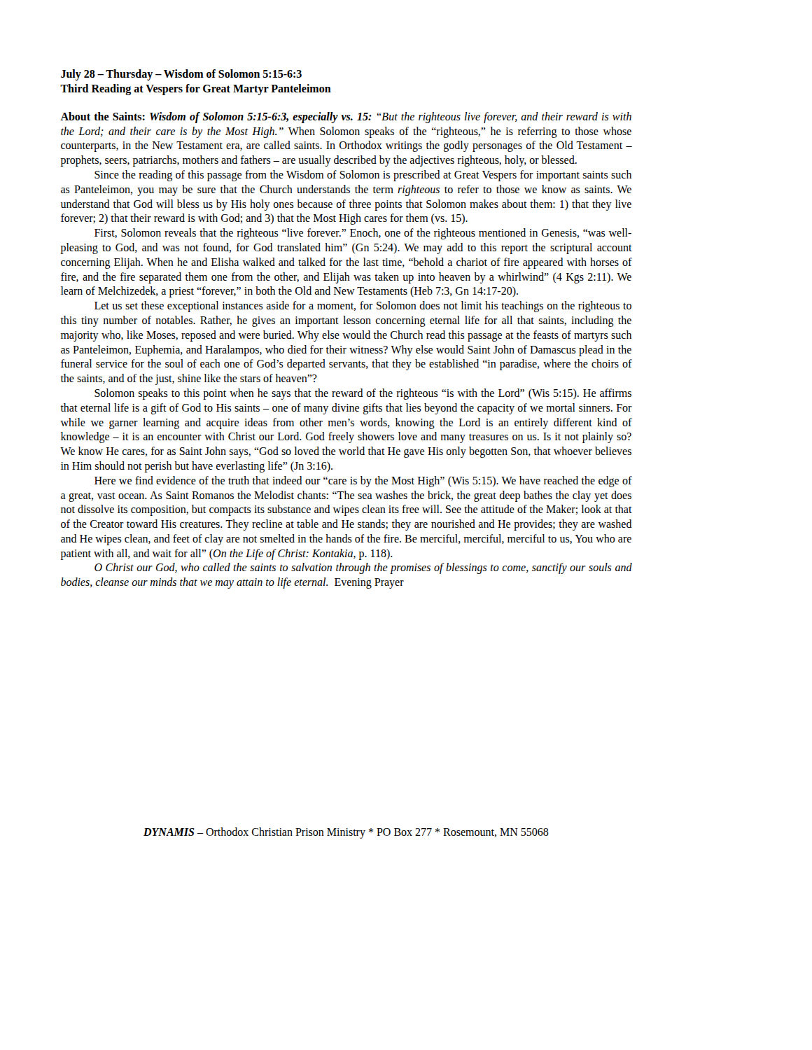July 28 – Thursday – Wisdom of Solomon 5:15-6:3
Third Reading at Vespers for Great Martyr Panteleimon
About the Saints: Wisdom of Solomon 5:15-6:3, especially vs. 15: “But the righteous live forever, and their reward is with the Lord; and their care is by the Most High.” When Solomon speaks of the “righteous,” he is referring to those whose counterparts, in the New Testament era, are called saints. In Orthodox writings the godly personages of the Old Testament – prophets, seers, patriarchs, mothers and fathers – are usually described by the adjectives righteous, holy, or blessed.
Since the reading of this passage from the Wisdom of Solomon is prescribed at Great Vespers for important saints such as Panteleimon, you may be sure that the Church understands the term righteous to refer to those we know as saints. We understand that God will bless us by His holy ones because of three points that Solomon makes about them: 1) that they live forever; 2) that their reward is with God; and 3) that the Most High cares for them (vs. 15).
First, Solomon reveals that the righteous “live forever.” Enoch, one of the righteous mentioned in Genesis, “was well-pleasing to God, and was not found, for God translated him” (Gn 5:24). We may add to this report the scriptural account concerning Elijah. When he and Elisha walked and talked for the last time, “behold a chariot of fire appeared with horses of fire, and the fire separated them one from the other, and Elijah was taken up into heaven by a whirlwind” (4 Kgs 2:11). We learn of Melchizedek, a priest “forever,” in both the Old and New Testaments (Heb 7:3, Gn 14:17-20).
Let us set these exceptional instances aside for a moment, for Solomon does not limit his teachings on the righteous to this tiny number of notables. Rather, he gives an important lesson concerning eternal life for all that saints, including the majority who, like Moses, reposed and were buried. Why else would the Church read this passage at the feasts of martyrs such as Panteleimon, Euphemia, and Haralampos, who died for their witness? Why else would Saint John of Damascus plead in the funeral service for the soul of each one of God’s departed servants, that they be established “in paradise, where the choirs of the saints, and of the just, shine like the stars of heaven”?
Solomon speaks to this point when he says that the reward of the righteous “is with the Lord” (Wis 5:15). He affirms that eternal life is a gift of God to His saints – one of many divine gifts that lies beyond the capacity of we mortal sinners. For while we garner learning and acquire ideas from other men’s words, knowing the Lord is an entirely different kind of knowledge – it is an encounter with Christ our Lord. God freely showers love and many treasures on us. Is it not plainly so? We know He cares, for as Saint John says, “God so loved the world that He gave His only begotten Son, that whoever believes in Him should not perish but have everlasting life” (Jn 3:16).
Here we find evidence of the truth that indeed our “care is by the Most High” (Wis 5:15). We have reached the edge of a great, vast ocean. As Saint Romanos the Melodist chants: “The sea washes the brick, the great deep bathes the clay yet does not dissolve its composition, but compacts its substance and wipes clean its free will. See the attitude of the Maker; look at that of the Creator toward His creatures. They recline at table and He stands; they are nourished and He provides; they are washed and He wipes clean, and feet of clay are not smelted in the hands of the fire. Be merciful, merciful, merciful to us, You who are patient with all, and wait for all” (On the Life of Christ: Kontakia, p. 118).
O Christ our God, who called the saints to salvation through the promises of blessings to come, sanctify our souls and bodies, cleanse our minds that we may attain to life eternal. Evening Prayer
DYNAMIS – Orthodox Christian Prison Ministry * PO Box 277 * Rosemount, MN 55068